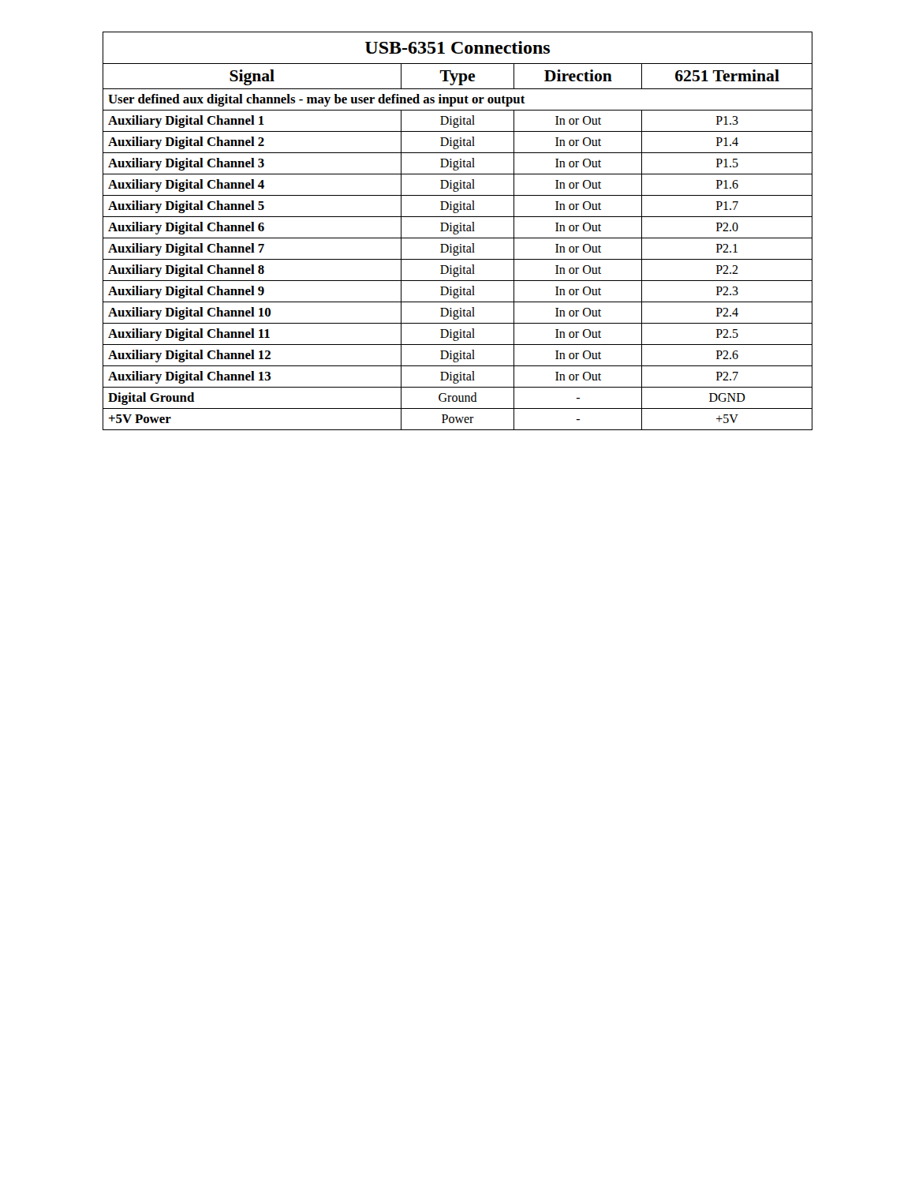USB-6351 Connections
| Signal | Type | Direction | 6251 Terminal |
| --- | --- | --- | --- |
| User defined aux digital channels - may be user defined as input or output |
| Auxiliary Digital Channel 1 | Digital | In or Out | P1.3 |
| Auxiliary Digital Channel 2 | Digital | In or Out | P1.4 |
| Auxiliary Digital Channel 3 | Digital | In or Out | P1.5 |
| Auxiliary Digital Channel 4 | Digital | In or Out | P1.6 |
| Auxiliary Digital Channel 5 | Digital | In or Out | P1.7 |
| Auxiliary Digital Channel 6 | Digital | In or Out | P2.0 |
| Auxiliary Digital Channel 7 | Digital | In or Out | P2.1 |
| Auxiliary Digital Channel 8 | Digital | In or Out | P2.2 |
| Auxiliary Digital Channel 9 | Digital | In or Out | P2.3 |
| Auxiliary Digital Channel 10 | Digital | In or Out | P2.4 |
| Auxiliary Digital Channel 11 | Digital | In or Out | P2.5 |
| Auxiliary Digital Channel 12 | Digital | In or Out | P2.6 |
| Auxiliary Digital Channel 13 | Digital | In or Out | P2.7 |
| Digital Ground | Ground | - | DGND |
| +5V Power | Power | - | +5V |